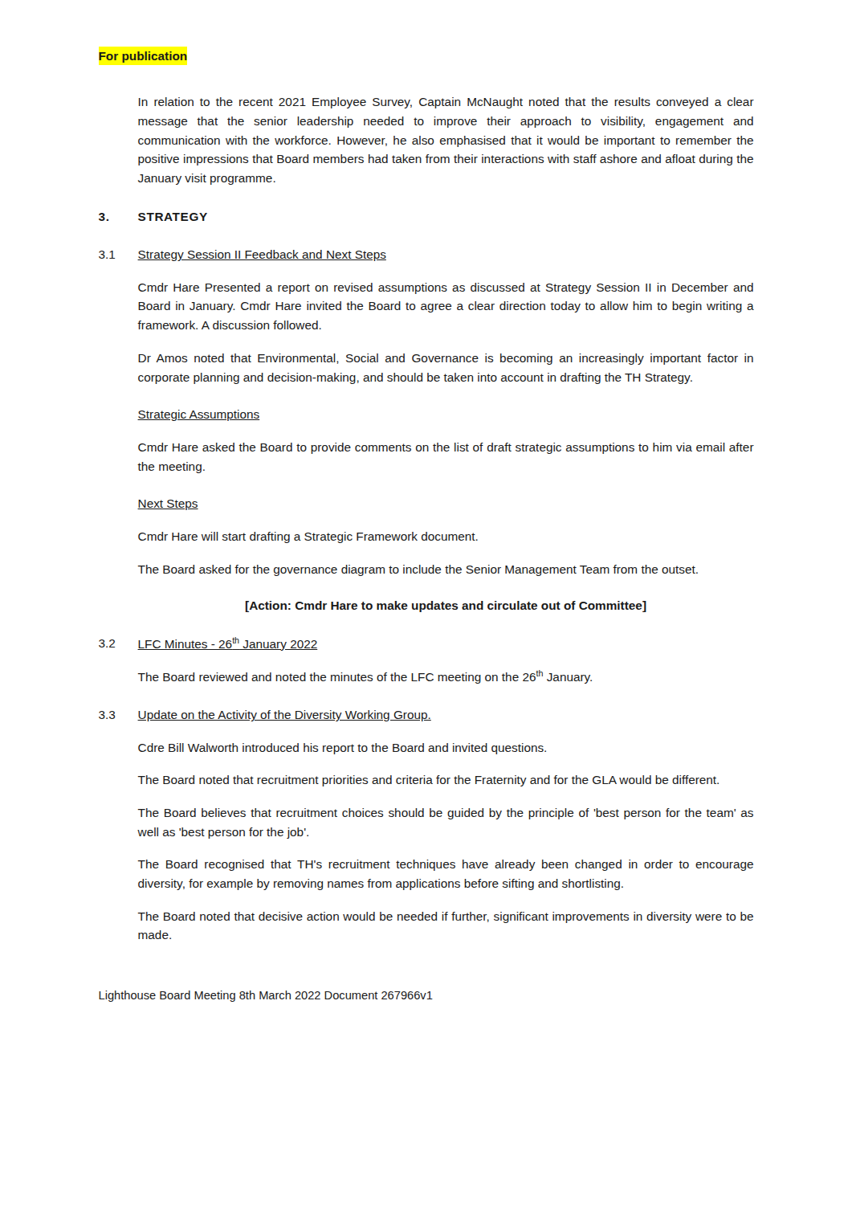For publication
In relation to the recent 2021 Employee Survey, Captain McNaught noted that the results conveyed a clear message that the senior leadership needed to improve their approach to visibility, engagement and communication with the workforce. However, he also emphasised that it would be important to remember the positive impressions that Board members had taken from their interactions with staff ashore and afloat during the January visit programme.
3. STRATEGY
3.1 Strategy Session II Feedback and Next Steps
Cmdr Hare Presented a report on revised assumptions as discussed at Strategy Session II in December and Board in January. Cmdr Hare invited the Board to agree a clear direction today to allow him to begin writing a framework. A discussion followed.
Dr Amos noted that Environmental, Social and Governance is becoming an increasingly important factor in corporate planning and decision-making, and should be taken into account in drafting the TH Strategy.
Strategic Assumptions
Cmdr Hare asked the Board to provide comments on the list of draft strategic assumptions to him via email after the meeting.
Next Steps
Cmdr Hare will start drafting a Strategic Framework document.
The Board asked for the governance diagram to include the Senior Management Team from the outset.
[Action: Cmdr Hare to make updates and circulate out of Committee]
3.2 LFC Minutes - 26th January 2022
The Board reviewed and noted the minutes of the LFC meeting on the 26th January.
3.3 Update on the Activity of the Diversity Working Group.
Cdre Bill Walworth introduced his report to the Board and invited questions.
The Board noted that recruitment priorities and criteria for the Fraternity and for the GLA would be different.
The Board believes that recruitment choices should be guided by the principle of 'best person for the team' as well as 'best person for the job'.
The Board recognised that TH's recruitment techniques have already been changed in order to encourage diversity, for example by removing names from applications before sifting and shortlisting.
The Board noted that decisive action would be needed if further, significant improvements in diversity were to be made.
Lighthouse Board Meeting 8th March 2022 Document 267966v1